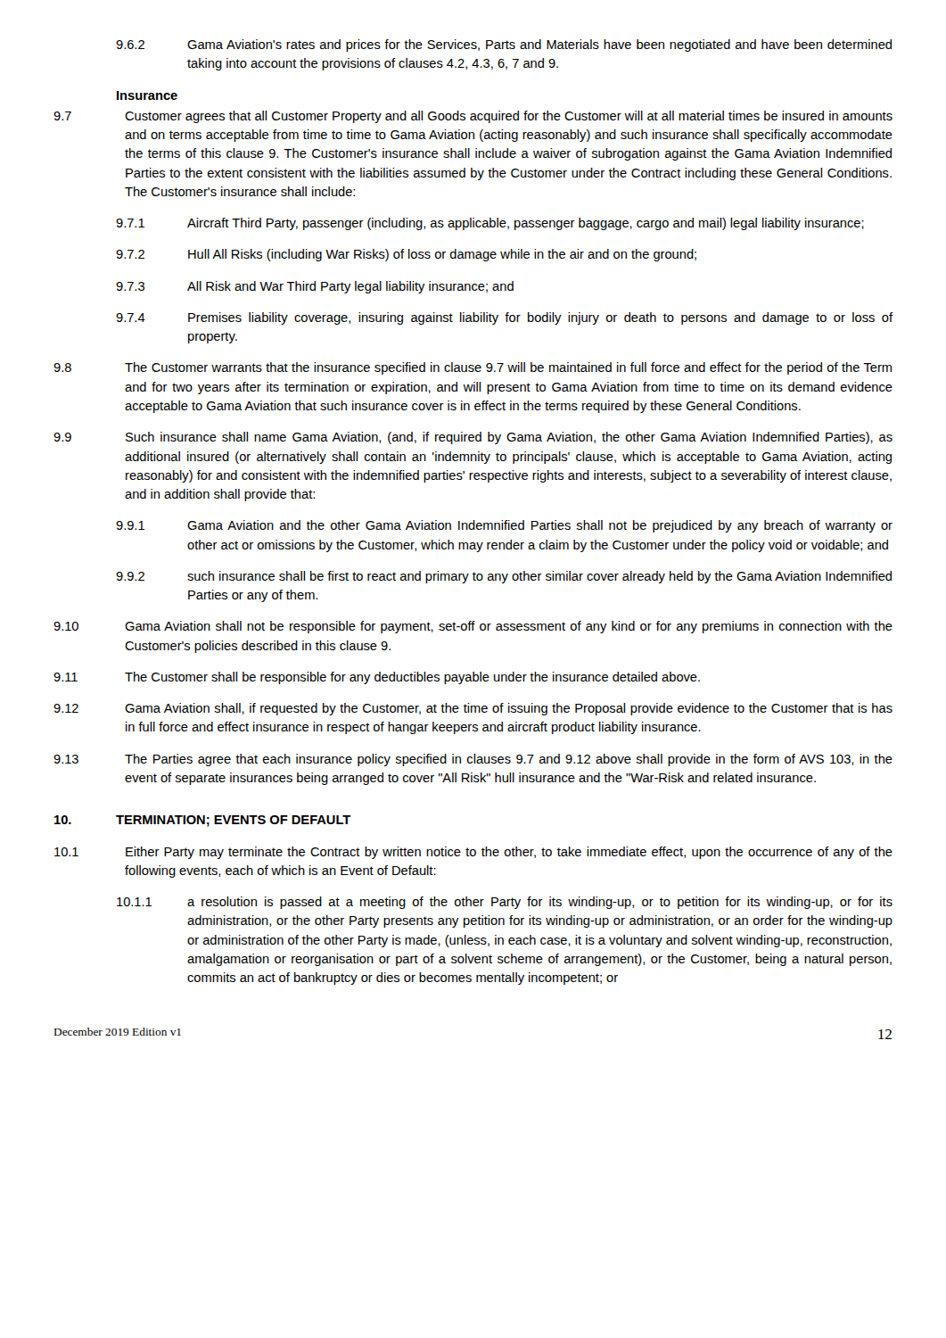9.6.2
Gama Aviation's rates and prices for the Services, Parts and Materials have been negotiated and have been determined taking into account the provisions of clauses 4.2, 4.3, 6, 7 and 9.
Insurance
9.7
Customer agrees that all Customer Property and all Goods acquired for the Customer will at all material times be insured in amounts and on terms acceptable from time to time to Gama Aviation (acting reasonably) and such insurance shall specifically accommodate the terms of this clause 9. The Customer's insurance shall include a waiver of subrogation against the Gama Aviation Indemnified Parties to the extent consistent with the liabilities assumed by the Customer under the Contract including these General Conditions. The Customer's insurance shall include:
9.7.1
Aircraft Third Party, passenger (including, as applicable, passenger baggage, cargo and mail) legal liability insurance;
9.7.2
Hull All Risks (including War Risks) of loss or damage while in the air and on the ground;
9.7.3
All Risk and War Third Party legal liability insurance; and
9.7.4
Premises liability coverage, insuring against liability for bodily injury or death to persons and damage to or loss of property.
9.8
The Customer warrants that the insurance specified in clause 9.7 will be maintained in full force and effect for the period of the Term and for two years after its termination or expiration, and will present to Gama Aviation from time to time on its demand evidence acceptable to Gama Aviation that such insurance cover is in effect in the terms required by these General Conditions.
9.9
Such insurance shall name Gama Aviation, (and, if required by Gama Aviation, the other Gama Aviation Indemnified Parties), as additional insured (or alternatively shall contain an 'indemnity to principals' clause, which is acceptable to Gama Aviation, acting reasonably) for and consistent with the indemnified parties' respective rights and interests, subject to a severability of interest clause, and in addition shall provide that:
9.9.1
Gama Aviation and the other Gama Aviation Indemnified Parties shall not be prejudiced by any breach of warranty or other act or omissions by the Customer, which may render a claim by the Customer under the policy void or voidable; and
9.9.2
such insurance shall be first to react and primary to any other similar cover already held by the Gama Aviation Indemnified Parties or any of them.
9.10
Gama Aviation shall not be responsible for payment, set-off or assessment of any kind or for any premiums in connection with the Customer's policies described in this clause 9.
9.11
The Customer shall be responsible for any deductibles payable under the insurance detailed above.
9.12
Gama Aviation shall, if requested by the Customer, at the time of issuing the Proposal provide evidence to the Customer that is has in full force and effect insurance in respect of hangar keepers and aircraft product liability insurance.
9.13
The Parties agree that each insurance policy specified in clauses 9.7 and 9.12 above shall provide in the form of AVS 103, in the event of separate insurances being arranged to cover "All Risk" hull insurance and the "War-Risk and related insurance.
10. TERMINATION; EVENTS OF DEFAULT
10.1
Either Party may terminate the Contract by written notice to the other, to take immediate effect, upon the occurrence of any of the following events, each of which is an Event of Default:
10.1.1
a resolution is passed at a meeting of the other Party for its winding-up, or to petition for its winding-up, or for its administration, or the other Party presents any petition for its winding-up or administration, or an order for the winding-up or administration of the other Party is made, (unless, in each case, it is a voluntary and solvent winding-up, reconstruction, amalgamation or reorganisation or part of a solvent scheme of arrangement), or the Customer, being a natural person, commits an act of bankruptcy or dies or becomes mentally incompetent; or
December 2019 Edition v1 12